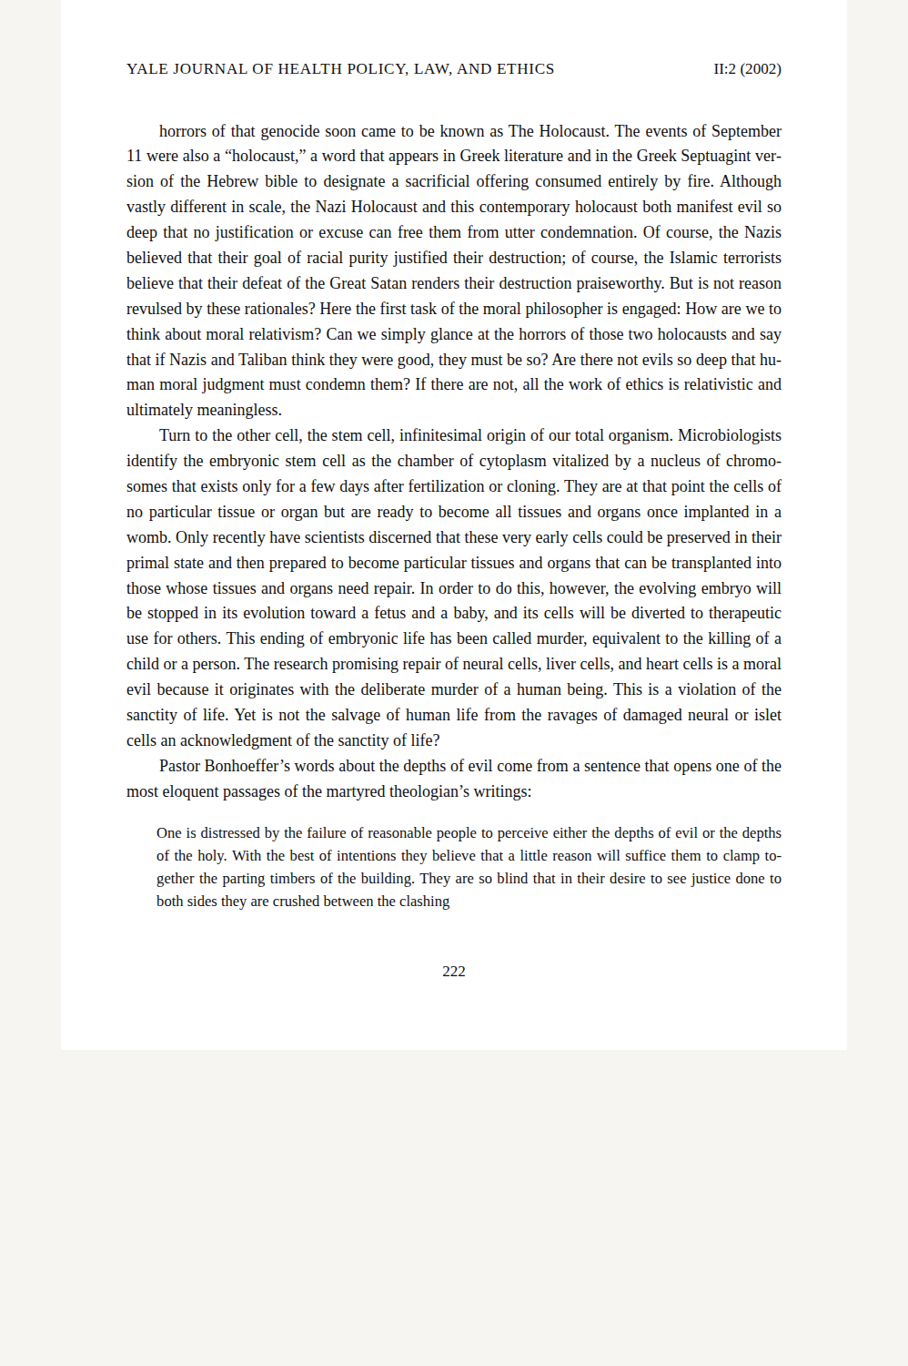Yale Journal of Health Policy, Law, and Ethics II:2 (2002)
horrors of that genocide soon came to be known as The Holocaust. The events of September 11 were also a “holocaust,” a word that appears in Greek literature and in the Greek Septuagint version of the Hebrew bible to designate a sacrificial offering consumed entirely by fire. Although vastly different in scale, the Nazi Holocaust and this contemporary holocaust both manifest evil so deep that no justification or excuse can free them from utter condemnation. Of course, the Nazis believed that their goal of racial purity justified their destruction; of course, the Islamic terrorists believe that their defeat of the Great Satan renders their destruction praiseworthy. But is not reason revulsed by these rationales? Here the first task of the moral philosopher is engaged: How are we to think about moral relativism? Can we simply glance at the horrors of those two holocausts and say that if Nazis and Taliban think they were good, they must be so? Are there not evils so deep that human moral judgment must condemn them? If there are not, all the work of ethics is relativistic and ultimately meaningless.
Turn to the other cell, the stem cell, infinitesimal origin of our total organism. Microbiologists identify the embryonic stem cell as the chamber of cytoplasm vitalized by a nucleus of chromosomes that exists only for a few days after fertilization or cloning. They are at that point the cells of no particular tissue or organ but are ready to become all tissues and organs once implanted in a womb. Only recently have scientists discerned that these very early cells could be preserved in their primal state and then prepared to become particular tissues and organs that can be transplanted into those whose tissues and organs need repair. In order to do this, however, the evolving embryo will be stopped in its evolution toward a fetus and a baby, and its cells will be diverted to therapeutic use for others. This ending of embryonic life has been called murder, equivalent to the killing of a child or a person. The research promising repair of neural cells, liver cells, and heart cells is a moral evil because it originates with the deliberate murder of a human being. This is a violation of the sanctity of life. Yet is not the salvage of human life from the ravages of damaged neural or islet cells an acknowledgment of the sanctity of life?
Pastor Bonhoeffer’s words about the depths of evil come from a sentence that opens one of the most eloquent passages of the martyred theologian’s writings:
One is distressed by the failure of reasonable people to perceive either the depths of evil or the depths of the holy. With the best of intentions they believe that a little reason will suffice them to clamp together the parting timbers of the building. They are so blind that in their desire to see justice done to both sides they are crushed between the clashing
222